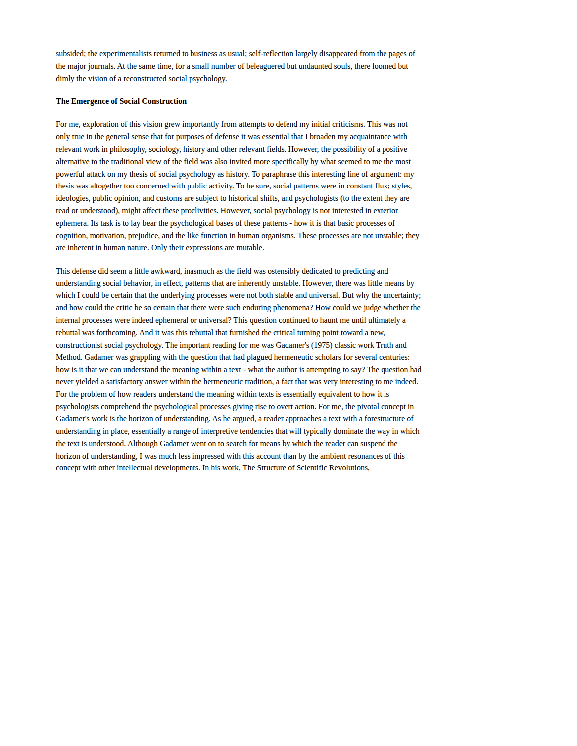subsided; the experimentalists returned to business as usual; self-reflection largely disappeared from the pages of the major journals. At the same time, for a small number of beleaguered but undaunted souls, there loomed but dimly the vision of a reconstructed social psychology.
The Emergence of Social Construction
For me, exploration of this vision grew importantly from attempts to defend my initial criticisms. This was not only true in the general sense that for purposes of defense it was essential that I broaden my acquaintance with relevant work in philosophy, sociology, history and other relevant fields. However, the possibility of a positive alternative to the traditional view of the field was also invited more specifically by what seemed to me the most powerful attack on my thesis of social psychology as history. To paraphrase this interesting line of argument: my thesis was altogether too concerned with public activity. To be sure, social patterns were in constant flux; styles, ideologies, public opinion, and customs are subject to historical shifts, and psychologists (to the extent they are read or understood), might affect these proclivities. However, social psychology is not interested in exterior ephemera. Its task is to lay bear the psychological bases of these patterns - how it is that basic processes of cognition, motivation, prejudice, and the like function in human organisms. These processes are not unstable; they are inherent in human nature. Only their expressions are mutable.
This defense did seem a little awkward, inasmuch as the field was ostensibly dedicated to predicting and understanding social behavior, in effect, patterns that are inherently unstable. However, there was little means by which I could be certain that the underlying processes were not both stable and universal. But why the uncertainty; and how could the critic be so certain that there were such enduring phenomena? How could we judge whether the internal processes were indeed ephemeral or universal? This question continued to haunt me until ultimately a rebuttal was forthcoming. And it was this rebuttal that furnished the critical turning point toward a new, constructionist social psychology. The important reading for me was Gadamer's (1975) classic work Truth and Method. Gadamer was grappling with the question that had plagued hermeneutic scholars for several centuries: how is it that we can understand the meaning within a text - what the author is attempting to say? The question had never yielded a satisfactory answer within the hermeneutic tradition, a fact that was very interesting to me indeed. For the problem of how readers understand the meaning within texts is essentially equivalent to how it is psychologists comprehend the psychological processes giving rise to overt action. For me, the pivotal concept in Gadamer's work is the horizon of understanding. As he argued, a reader approaches a text with a forestructure of understanding in place, essentially a range of interpretive tendencies that will typically dominate the way in which the text is understood. Although Gadamer went on to search for means by which the reader can suspend the horizon of understanding, I was much less impressed with this account than by the ambient resonances of this concept with other intellectual developments. In his work, The Structure of Scientific Revolutions,